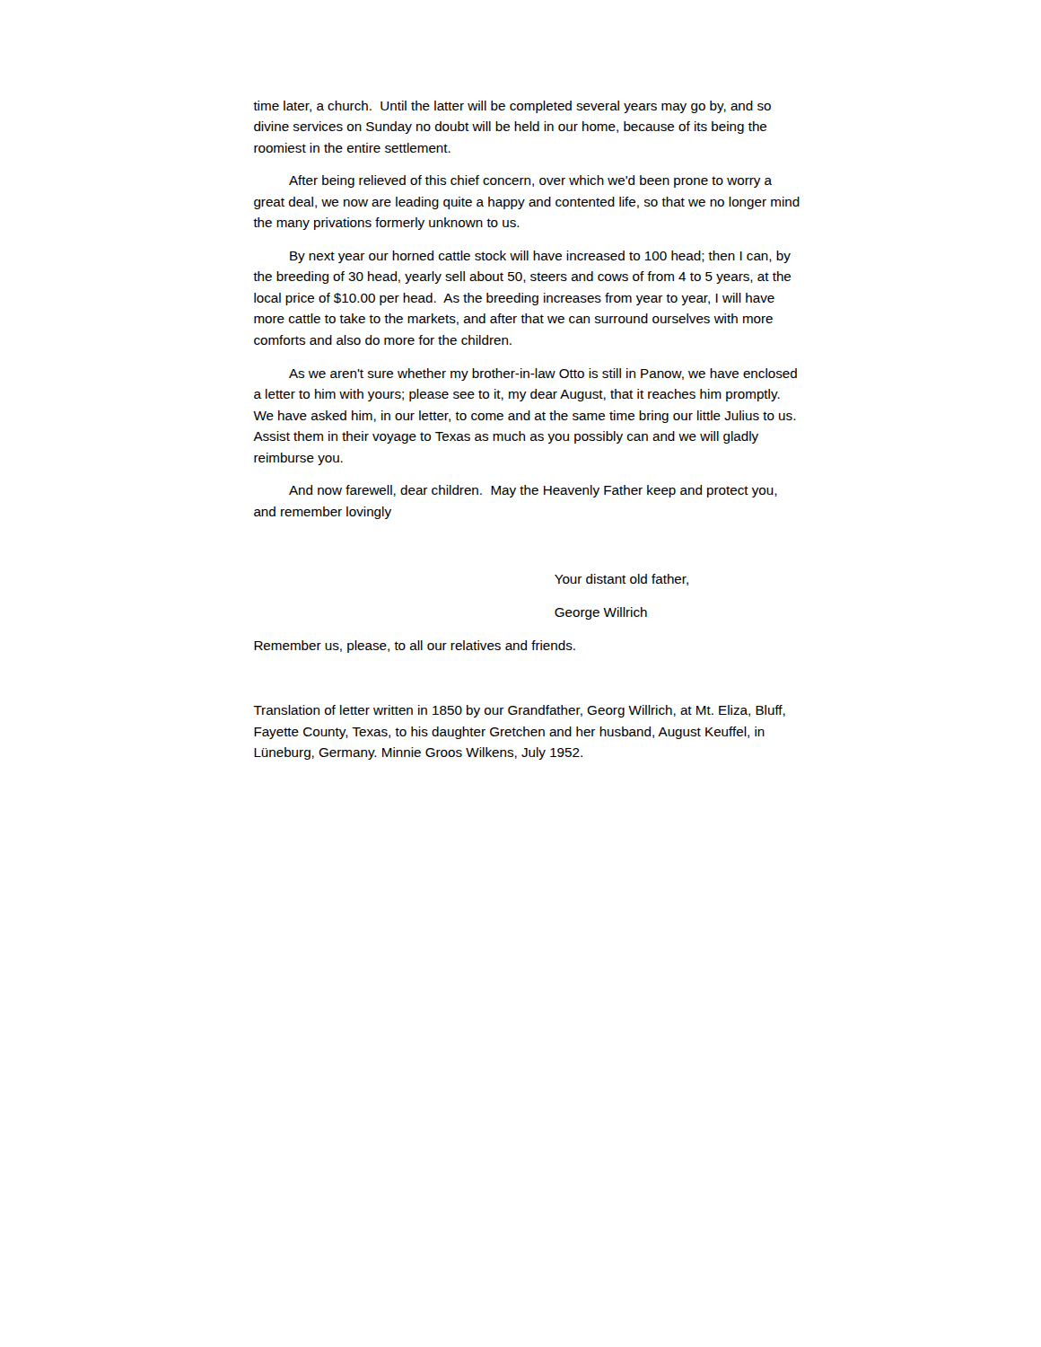time later, a church. Until the latter will be completed several years may go by, and so divine services on Sunday no doubt will be held in our home, because of its being the roomiest in the entire settlement.
After being relieved of this chief concern, over which we'd been prone to worry a great deal, we now are leading quite a happy and contented life, so that we no longer mind the many privations formerly unknown to us.
By next year our horned cattle stock will have increased to 100 head; then I can, by the breeding of 30 head, yearly sell about 50, steers and cows of from 4 to 5 years, at the local price of $10.00 per head. As the breeding increases from year to year, I will have more cattle to take to the markets, and after that we can surround ourselves with more comforts and also do more for the children.
As we aren't sure whether my brother-in-law Otto is still in Panow, we have enclosed a letter to him with yours; please see to it, my dear August, that it reaches him promptly. We have asked him, in our letter, to come and at the same time bring our little Julius to us. Assist them in their voyage to Texas as much as you possibly can and we will gladly reimburse you.
And now farewell, dear children. May the Heavenly Father keep and protect you, and remember lovingly
Your distant old father,
George Willrich
Remember us, please, to all our relatives and friends.
Translation of letter written in 1850 by our Grandfather, Georg Willrich, at Mt. Eliza, Bluff, Fayette County, Texas, to his daughter Gretchen and her husband, August Keuffel, in Lüneburg, Germany. Minnie Groos Wilkens, July 1952.